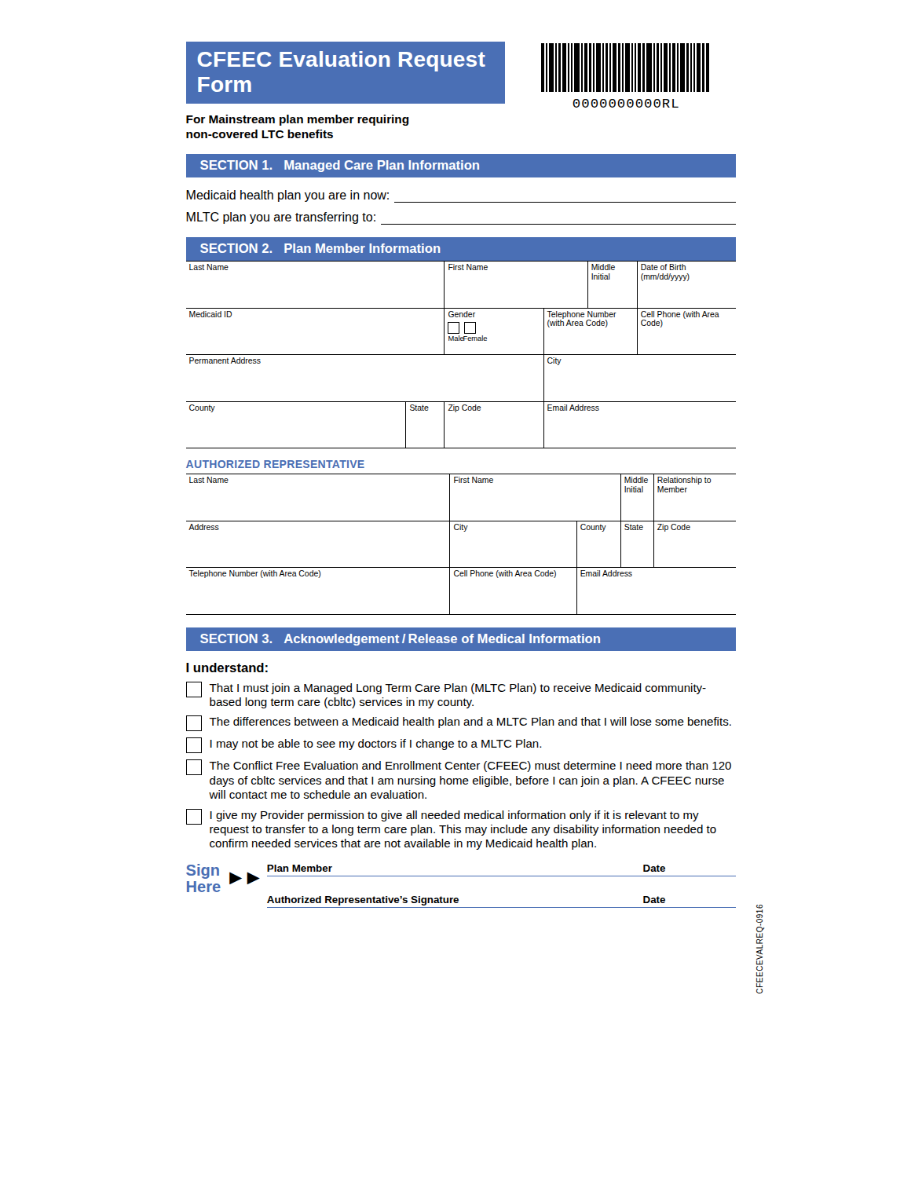CFEEC Evaluation Request Form
For Mainstream plan member requiring
non-covered LTC benefits
0000000000RL
SECTION 1. Managed Care Plan Information
Medicaid health plan you are in now:
MLTC plan you are transferring to:
SECTION 2. Plan Member Information
| Last Name | First Name | Middle Initial | Date of Birth (mm/dd/yyyy) |
| Medicaid ID | Gender Male Female | Telephone Number (with Area Code) | Cell Phone (with Area Code) |
| Permanent Address | City |
| County | State | Zip Code | Email Address |
AUTHORIZED REPRESENTATIVE
| Last Name | First Name | Middle Initial | Relationship to Member |
| Address | City | County | State | Zip Code |
| Telephone Number (with Area Code) | Cell Phone (with Area Code) | Email Address |
SECTION 3. Acknowledgement / Release of Medical Information
I understand:
That I must join a Managed Long Term Care Plan (MLTC Plan) to receive Medicaid community-based long term care (cbltc) services in my county.
The differences between a Medicaid health plan and a MLTC Plan and that I will lose some benefits.
I may not be able to see my doctors if I change to a MLTC Plan.
The Conflict Free Evaluation and Enrollment Center (CFEEC) must determine I need more than 120 days of cbltc services and that I am nursing home eligible, before I can join a plan. A CFEEC nurse will contact me to schedule an evaluation.
I give my Provider permission to give all needed medical information only if it is relevant to my request to transfer to a long term care plan. This may include any disability information needed to confirm needed services that are not available in my Medicaid health plan.
Sign
Here
►►
Plan Member Date
Authorized Representative’s Signature Date
CFEECEVALREQ-0916